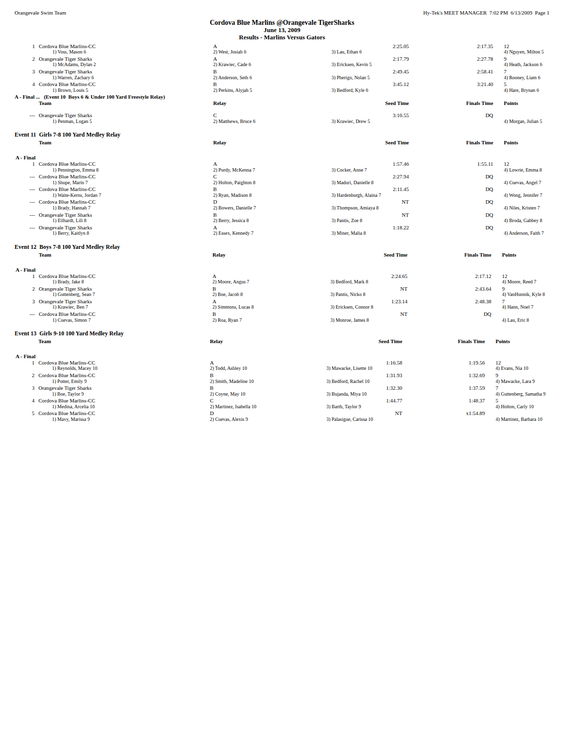Orangevale Swim Team
Hy-Tek's MEET MANAGER 7:02 PM 6/13/2009 Page 1
Cordova Blue Marlins @Orangevale TigerSharks
June 13, 2009
Results - Marlins Versus Gators
| 1 | Cordova Blue Marlins-CC | A | 2:25.05 | 2:17.35 | 12 |
| | 1) Voss, Mason 6 | 2) West, Josiah 6 | 3) Lau, Ethan 6 | 4) Nguyen, Milton 5 |
| 2 | Orangevale Tiger Sharks | A | 2:17.79 | 2:27.78 | 9 |
| | 1) McAdams, Dylan 2 | 2) Krawiec, Cade 6 | 3) Ericksen, Kevin 5 | 4) Heath, Jackson 6 |
| 3 | Orangevale Tiger Sharks | B | 2:49.45 | 2:58.41 | 7 |
| | 1) Warren, Zachary 6 | 2) Anderson, Seth 6 | 3) Pherigo, Nolan 5 | 4) Rooney, Liam 6 |
| 4 | Cordova Blue Marlins-CC | B | 3:45.12 | 3:21.40 | 5 |
| | 1) Brown, Louis 5 | 2) Perkins, Alyjah 5 | 3) Bedford, Kyle 6 | 4) Hare, Brynan 6 |
A - Final ... (Event 10 Boys 6 & Under 100 Yard Freestyle Relay)
| | Team | Relay | Seed Time | Finals Time | Points |
| --- | Orangevale Tiger Sharks | C | 3:10.55 | DQ | |
| | 1) Penman, Logan 5 | 2) Matthews, Bruce 6 | 3) Krawiec, Drew 5 | 4) Morgan, Julian 5 |
Event 11 Girls 7-8 100 Yard Medley Relay
| | Team | Relay | Seed Time | Finals Time | Points |
| A - Final |
| 1 | Cordova Blue Marlins-CC | A | 1:57.46 | 1:55.11 | 12 |
| | 1) Pennington, Emma 8 | 2) Purdy, McKenna 7 | 3) Cocker, Anne 7 | 4) Lowrie, Emma 8 |
| --- | Cordova Blue Marlins-CC | C | 2:27.94 | DQ | |
| | 1) Shupe, Marin 7 | 2) Holton, Paighton 8 | 3) Maduri, Danielle 8 | 4) Cuevas, Angel 7 |
| --- | Cordova Blue Marlins-CC | B | 2:11.45 | DQ | |
| | 1) Waite-Kerns, Jordan 7 | 2) Ryan, Madison 8 | 3) Hardenburgh, Alaina 7 | 4) Wong, Jennifer 7 |
| --- | Cordova Blue Marlins-CC | D | NT | DQ | |
| | 1) Brady, Hannah 7 | 2) Bowers, Danielle 7 | 3) Thompson, Amiaya 8 | 4) Niles, Kristen 7 |
| --- | Orangevale Tiger Sharks | B | NT | DQ | |
| | 1) Eilhardt, Lili 8 | 2) Berry, Jessica 8 | 3) Pantis, Zoe 8 | 4) Broda, Gabbey 8 |
| --- | Orangevale Tiger Sharks | A | 1:18.22 | DQ | |
| | 1) Berry, Kaitlyn 8 | 2) Essex, Kennedy 7 | 3) Miner, Malia 8 | 4) Anderson, Faith 7 |
Event 12 Boys 7-8 100 Yard Medley Relay
| | Team | Relay | Seed Time | Finals Time | Points |
| A - Final |
| 1 | Cordova Blue Marlins-CC | A | 2:24.65 | 2:17.12 | 12 |
| | 1) Brady, Jake 8 | 2) Moore, Angus 7 | 3) Bedford, Mark 8 | 4) Moore, Reed 7 |
| 2 | Orangevale Tiger Sharks | B | NT | 2:43.64 | 9 |
| | 1) Guttenberg, Sean 7 | 2) Boe, Jacob 8 | 3) Pantis, Nicko 8 | 4) VanHunnik, Kyle 8 |
| 3 | Orangevale Tiger Sharks | A | 1:23.14 | 2:48.38 | 7 |
| | 1) Krawiec, Ben 7 | 2) Simmons, Lucas 8 | 3) Ericksen, Connor 8 | 4) Hann, Noel 7 |
| --- | Cordova Blue Marlins-CC | B | NT | DQ | |
| | 1) Cuevas, Simon 7 | 2) Roa, Ryan 7 | 3) Monroe, James 8 | 4) Lau, Eric 8 |
Event 13 Girls 9-10 100 Yard Medley Relay
| | Team | Relay | Seed Time | Finals Time | Points |
| A - Final |
| 1 | Cordova Blue Marlins-CC | A | 1:16.58 | 1:19.56 | 12 |
| | 1) Reynolds, Macey 10 | 2) Todd, Ashley 10 | 3) Mawacke, Lisette 10 | 4) Evans, Nia 10 |
| 2 | Cordova Blue Marlins-CC | B | 1:31.93 | 1:32.69 | 9 |
| | 1) Potter, Emily 9 | 2) Smith, Madeline 10 | 3) Bedford, Rachel 10 | 4) Mawacke, Lara 9 |
| 3 | Orangevale Tiger Sharks | B | 1:32.30 | 1:37.59 | 7 |
| | 1) Boe, Taylor 9 | 2) Coyne, May 10 | 3) Bujanda, Miya 10 | 4) Guttenberg, Samatha 9 |
| 4 | Cordova Blue Marlins-CC | C | 1:44.77 | 1:48.37 | 5 |
| | 1) Medina, Arcelia 10 | 2) Martinez, Isabella 10 | 3) Barth, Taylor 9 | 4) Holton, Carly 10 |
| 5 | Cordova Blue Marlins-CC | D | NT | x1:54.89 | |
| | 1) Mavy, Marissa 9 | 2) Cuevas, Alexis 9 | 3) Palasigue, Carissa 10 | 4) Martinez, Barbara 10 |